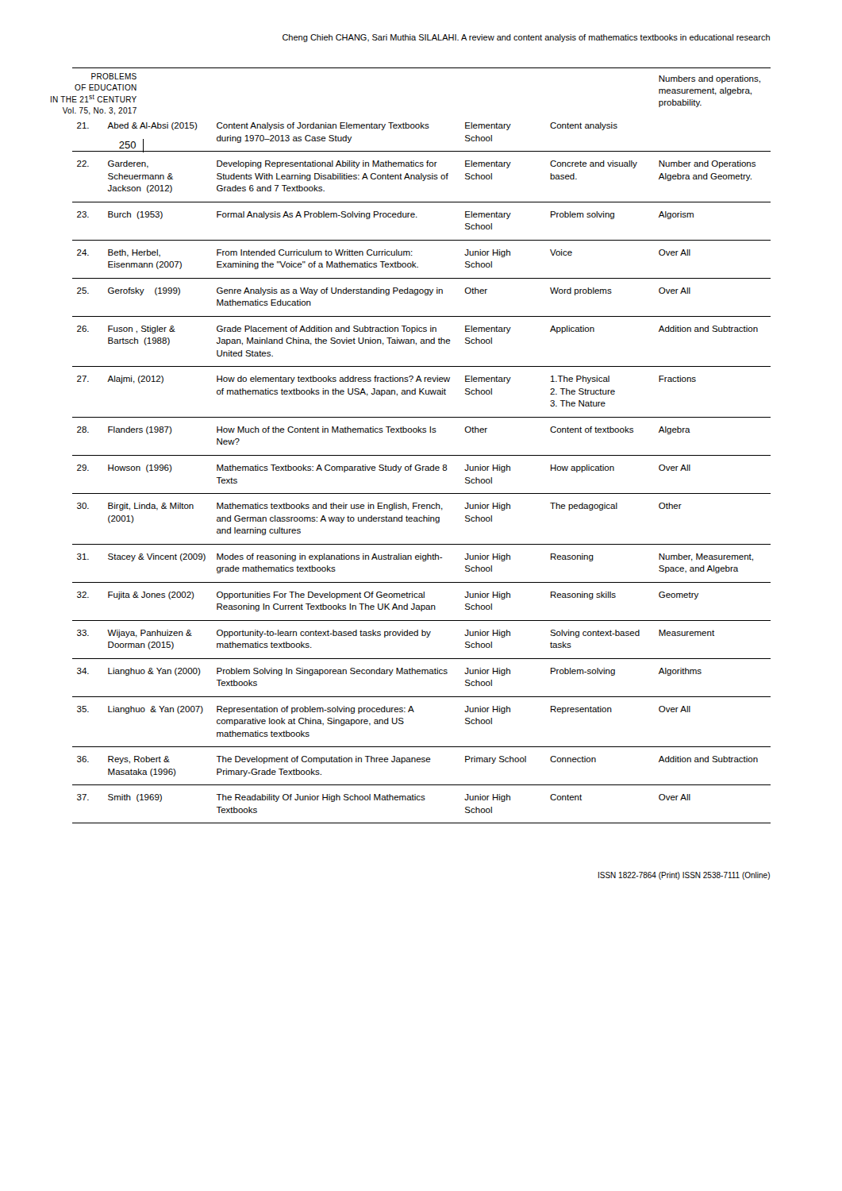Cheng Chieh CHANG, Sari Muthia SILALAHI. A review and content analysis of mathematics textbooks in educational research
PROBLEMS OF EDUCATION IN THE 21st CENTURY Vol. 75, No. 3, 2017
250
| | | | | | Numbers and operations, measurement, algebra, probability. |
| --- | --- | --- | --- | --- | --- |
| 21. | Abed & Al-Absi (2015) | Content Analysis of Jordanian Elementary Textbooks during 1970–2013 as Case Study | Elementary School | Content analysis | |
| 22. | Garderen, Scheuermann & Jackson (2012) | Developing Representational Ability in Mathematics for Students With Learning Disabilities: A Content Analysis of Grades 6 and 7 Textbooks. | Elementary School | Concrete and visually based. | Number and Operations Algebra and Geometry. |
| 23. | Burch (1953) | Formal Analysis As A Problem-Solving Procedure. | Elementary School | Problem solving | Algorism |
| 24. | Beth, Herbel, Eisenmann (2007) | From Intended Curriculum to Written Curriculum: Examining the "Voice" of a Mathematics Textbook. | Junior High School | Voice | Over All |
| 25. | Gerofsky (1999) | Genre Analysis as a Way of Understanding Pedagogy in Mathematics Education | Other | Word problems | Over All |
| 26. | Fuson , Stigler & Bartsch (1988) | Grade Placement of Addition and Subtraction Topics in Japan, Mainland China, the Soviet Union, Taiwan, and the United States. | Elementary School | Application | Addition and Subtraction |
| 27. | Alajmi, (2012) | How do elementary textbooks address fractions? A review of mathematics textbooks in the USA, Japan, and Kuwait | Elementary School | 1.The Physical 2. The Structure 3. The Nature | Fractions |
| 28. | Flanders (1987) | How Much of the Content in Mathematics Textbooks Is New? | Other | Content of textbooks | Algebra |
| 29. | Howson (1996) | Mathematics Textbooks: A Comparative Study of Grade 8 Texts | Junior High School | How application | Over All |
| 30. | Birgit, Linda, & Milton (2001) | Mathematics textbooks and their use in English, French, and German classrooms: A way to understand teaching and learning cultures | Junior High School | The pedagogical | Other |
| 31. | Stacey & Vincent (2009) | Modes of reasoning in explanations in Australian eighth-grade mathematics textbooks | Junior High School | Reasoning | Number, Measurement, Space, and Algebra |
| 32. | Fujita & Jones (2002) | Opportunities For The Development Of Geometrical Reasoning In Current Textbooks In The UK And Japan | Junior High School | Reasoning skills | Geometry |
| 33. | Wijaya, Panhuizen & Doorman (2015) | Opportunity-to-learn context-based tasks provided by mathematics textbooks. | Junior High School | Solving context-based tasks | Measurement |
| 34. | Lianghuo & Yan (2000) | Problem Solving In Singaporean Secondary Mathematics Textbooks | Junior High School | Problem-solving | Algorithms |
| 35. | Lianghuo & Yan (2007) | Representation of problem-solving procedures: A comparative look at China, Singapore, and US mathematics textbooks | Junior High School | Representation | Over All |
| 36. | Reys, Robert & Masataka (1996) | The Development of Computation in Three Japanese Primary-Grade Textbooks. | Primary School | Connection | Addition and Subtraction |
| 37. | Smith (1969) | The Readability Of Junior High School Mathematics Textbooks | Junior High School | Content | Over All |
ISSN 1822-7864 (Print) ISSN 2538-7111 (Online)